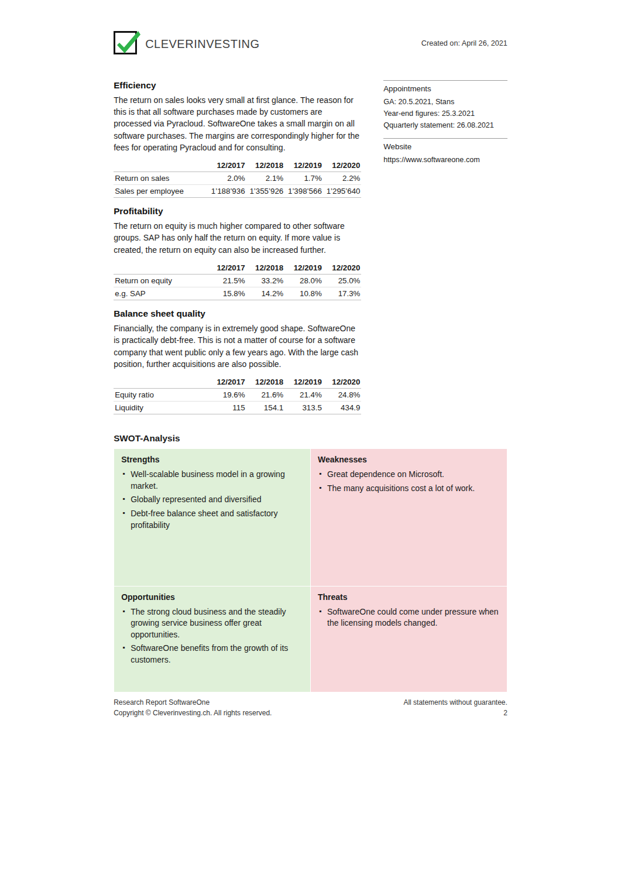CLEVERINVESTING
Created on: April 26, 2021
Efficiency
The return on sales looks very small at first glance. The reason for this is that all software purchases made by customers are processed via Pyracloud. SoftwareOne takes a small margin on all software purchases. The margins are correspondingly higher for the fees for operating Pyracloud and for consulting.
| | 12/2017 | 12/2018 | 12/2019 | 12/2020 |
| --- | --- | --- | --- | --- |
| Return on sales | 2.0% | 2.1% | 1.7% | 2.2% |
| Sales per employee | 1’188’936 | 1’355’926 | 1’398’566 | 1’295’640 |
Profitability
The return on equity is much higher compared to other software groups. SAP has only half the return on equity. If more value is created, the return on equity can also be increased further.
| | 12/2017 | 12/2018 | 12/2019 | 12/2020 |
| --- | --- | --- | --- | --- |
| Return on equity | 21.5% | 33.2% | 28.0% | 25.0% |
| e.g. SAP | 15.8% | 14.2% | 10.8% | 17.3% |
Balance sheet quality
Financially, the company is in extremely good shape. SoftwareOne is practically debt-free. This is not a matter of course for a software company that went public only a few years ago. With the large cash position, further acquisitions are also possible.
| | 12/2017 | 12/2018 | 12/2019 | 12/2020 |
| --- | --- | --- | --- | --- |
| Equity ratio | 19.6% | 21.6% | 21.4% | 24.8% |
| Liquidity | 115 | 154.1 | 313.5 | 434.9 |
Appointments
GA: 20.5.2021, Stans
Year-end figures: 25.3.2021
Qquarterly statement: 26.08.2021
Website
https://www.softwareone.com
SWOT-Analysis
| Strengths Well-scalable business model in a growing market. Globally represented and diversified Debt-free balance sheet and satisfactory profitability | Weaknesses Great dependence on Microsoft. The many acquisitions cost a lot of work. |
| Opportunities The strong cloud business and the steadily growing service business offer great opportunities. SoftwareOne benefits from the growth of its customers. | Threats SoftwareOne could come under pressure when the licensing models changed. |
Research Report SoftwareOne
All statements without guarantee.
Copyright © Cleverinvesting.ch. All rights reserved.
2